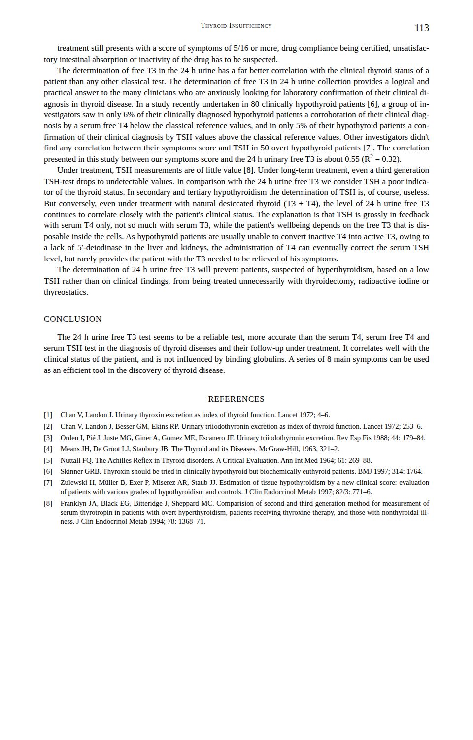Thyroid Insufficiency 113
treatment still presents with a score of symptoms of 5/16 or more, drug compliance being certified, unsatisfactory intestinal absorption or inactivity of the drug has to be suspected.
The determination of free T3 in the 24 h urine has a far better correlation with the clinical thyroid status of a patient than any other classical test. The determination of free T3 in 24 h urine collection provides a logical and practical answer to the many clinicians who are anxiously looking for laboratory confirmation of their clinical diagnosis in thyroid disease. In a study recently undertaken in 80 clinically hypothyroid patients [6], a group of investigators saw in only 6% of their clinically diagnosed hypothyroid patients a corroboration of their clinical diagnosis by a serum free T4 below the classical reference values, and in only 5% of their hypothyroid patients a confirmation of their clinical diagnosis by TSH values above the classical reference values. Other investigators didn't find any correlation between their symptoms score and TSH in 50 overt hypothyroid patients [7]. The correlation presented in this study between our symptoms score and the 24 h urinary free T3 is about 0.55 (R2 = 0.32).
Under treatment, TSH measurements are of little value [8]. Under long-term treatment, even a third generation TSH-test drops to undetectable values. In comparison with the 24 h urine free T3 we consider TSH a poor indicator of the thyroid status. In secondary and tertiary hypothyroidism the determination of TSH is, of course, useless. But conversely, even under treatment with natural desiccated thyroid (T3 + T4), the level of 24 h urine free T3 continues to correlate closely with the patient's clinical status. The explanation is that TSH is grossly in feedback with serum T4 only, not so much with serum T3, while the patient's wellbeing depends on the free T3 that is disposable inside the cells. As hypothyroid patients are usually unable to convert inactive T4 into active T3, owing to a lack of 5′-deiodinase in the liver and kidneys, the administration of T4 can eventually correct the serum TSH level, but rarely provides the patient with the T3 needed to be relieved of his symptoms.
The determination of 24 h urine free T3 will prevent patients, suspected of hyperthyroidism, based on a low TSH rather than on clinical findings, from being treated unnecessarily with thyroidectomy, radioactive iodine or thyreostatics.
Conclusion
The 24 h urine free T3 test seems to be a reliable test, more accurate than the serum T4, serum free T4 and serum TSH test in the diagnosis of thyroid diseases and their follow-up under treatment. It correlates well with the clinical status of the patient, and is not influenced by binding globulins. A series of 8 main symptoms can be used as an efficient tool in the discovery of thyroid disease.
References
[1] Chan V, Landon J. Urinary thyroxin excretion as index of thyroid function. Lancet 1972; 4–6.
[2] Chan V, Landon J, Besser GM, Ekins RP. Urinary triiodothyronin excretion as index of thyroid function. Lancet 1972; 253–6.
[3] Orden I, Pié J, Juste MG, Giner A, Gomez ME, Escanero JF. Urinary triiodothyronin excretion. Rev Esp Fis 1988; 44: 179–84.
[4] Means JH, De Groot LJ, Stanbury JB. The Thyroid and its Diseases. McGraw-Hill, 1963, 321–2.
[5] Nuttall FQ. The Achilles Reflex in Thyroid disorders. A Critical Evaluation. Ann Int Med 1964; 61: 269–88.
[6] Skinner GRB. Thyroxin should be tried in clinically hypothyroid but biochemically euthyroid patients. BMJ 1997; 314: 1764.
[7] Zulewski H, Müller B, Exer P, Miserez AR, Staub JJ. Estimation of tissue hypothyroidism by a new clinical score: evaluation of patients with various grades of hypothyroidism and controls. J Clin Endocrinol Metab 1997; 82/3: 771–6.
[8] Franklyn JA, Black EG, Bitteridge J, Sheppard MC. Comparision of second and third generation method for measurement of serum thyrotropin in patients with overt hyperthyroidism, patients receiving thyroxine therapy, and those with nonthyroidal illness. J Clin Endocrinol Metab 1994; 78: 1368–71.